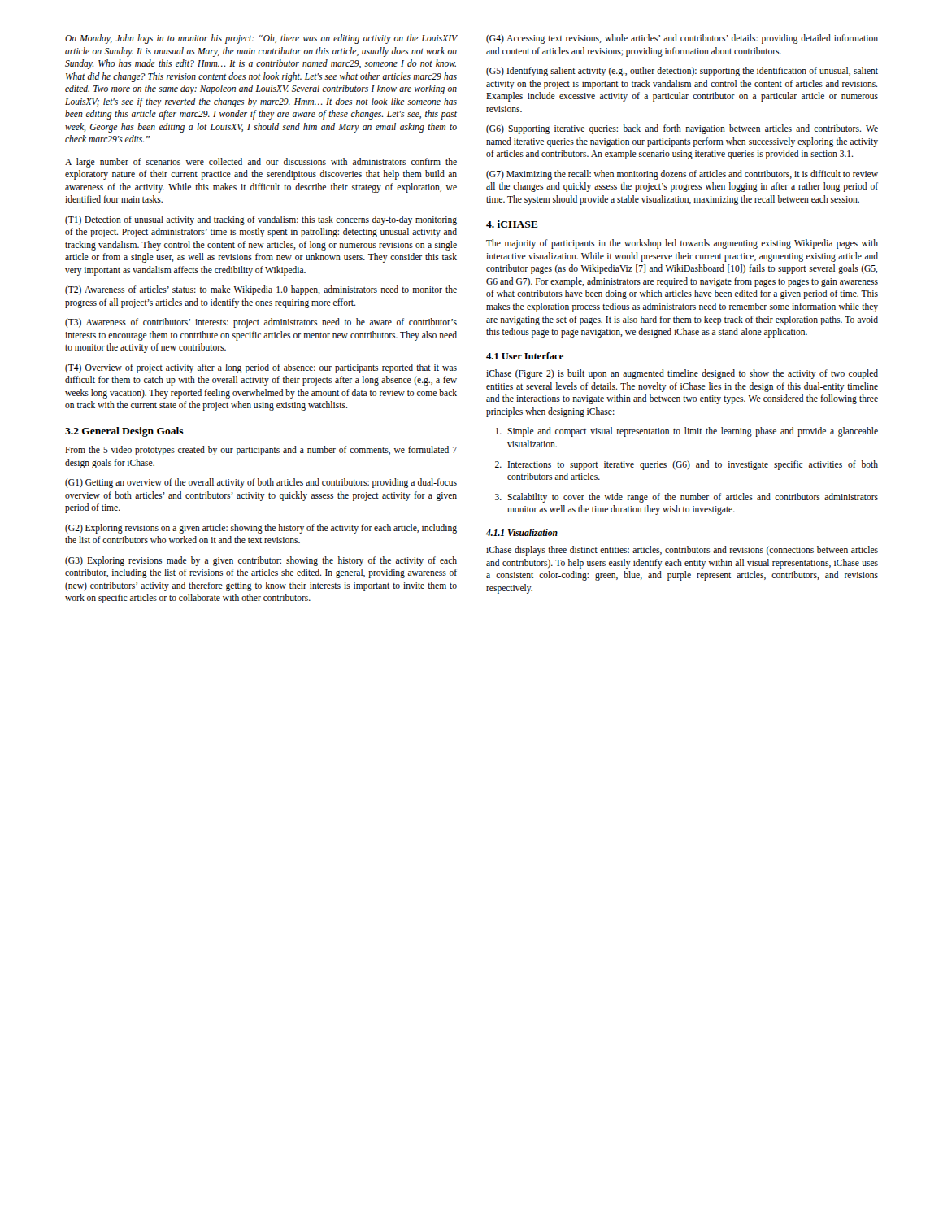On Monday, John logs in to monitor his project: “Oh, there was an editing activity on the LouisXIV article on Sunday. It is unusual as Mary, the main contributor on this article, usually does not work on Sunday. Who has made this edit? Hmm… It is a contributor named marc29, someone I do not know. What did he change? This revision content does not look right. Let's see what other articles marc29 has edited. Two more on the same day: Napoleon and LouisXV. Several contributors I know are working on LouisXV; let's see if they reverted the changes by marc29. Hmm… It does not look like someone has been editing this article after marc29. I wonder if they are aware of these changes. Let's see, this past week, George has been editing a lot LouisXV, I should send him and Mary an email asking them to check marc29's edits.”
A large number of scenarios were collected and our discussions with administrators confirm the exploratory nature of their current practice and the serendipitous discoveries that help them build an awareness of the activity. While this makes it difficult to describe their strategy of exploration, we identified four main tasks.
(T1) Detection of unusual activity and tracking of vandalism: this task concerns day-to-day monitoring of the project. Project administrators’ time is mostly spent in patrolling: detecting unusual activity and tracking vandalism. They control the content of new articles, of long or numerous revisions on a single article or from a single user, as well as revisions from new or unknown users. They consider this task very important as vandalism affects the credibility of Wikipedia.
(T2) Awareness of articles’ status: to make Wikipedia 1.0 happen, administrators need to monitor the progress of all project’s articles and to identify the ones requiring more effort.
(T3) Awareness of contributors’ interests: project administrators need to be aware of contributor’s interests to encourage them to contribute on specific articles or mentor new contributors. They also need to monitor the activity of new contributors.
(T4) Overview of project activity after a long period of absence: our participants reported that it was difficult for them to catch up with the overall activity of their projects after a long absence (e.g., a few weeks long vacation). They reported feeling overwhelmed by the amount of data to review to come back on track with the current state of the project when using existing watchlists.
3.2 General Design Goals
From the 5 video prototypes created by our participants and a number of comments, we formulated 7 design goals for iChase.
(G1) Getting an overview of the overall activity of both articles and contributors: providing a dual-focus overview of both articles’ and contributors’ activity to quickly assess the project activity for a given period of time.
(G2) Exploring revisions on a given article: showing the history of the activity for each article, including the list of contributors who worked on it and the text revisions.
(G3) Exploring revisions made by a given contributor: showing the history of the activity of each contributor, including the list of revisions of the articles she edited. In general, providing awareness of (new) contributors’ activity and therefore getting to know their interests is important to invite them to work on specific articles or to collaborate with other contributors.
(G4) Accessing text revisions, whole articles’ and contributors’ details: providing detailed information and content of articles and revisions; providing information about contributors.
(G5) Identifying salient activity (e.g., outlier detection): supporting the identification of unusual, salient activity on the project is important to track vandalism and control the content of articles and revisions. Examples include excessive activity of a particular contributor on a particular article or numerous revisions.
(G6) Supporting iterative queries: back and forth navigation between articles and contributors. We named iterative queries the navigation our participants perform when successively exploring the activity of articles and contributors. An example scenario using iterative queries is provided in section 3.1.
(G7) Maximizing the recall: when monitoring dozens of articles and contributors, it is difficult to review all the changes and quickly assess the project’s progress when logging in after a rather long period of time. The system should provide a stable visualization, maximizing the recall between each session.
4. iCHASE
The majority of participants in the workshop led towards augmenting existing Wikipedia pages with interactive visualization. While it would preserve their current practice, augmenting existing article and contributor pages (as do WikipediaViz [7] and WikiDashboard [10]) fails to support several goals (G5, G6 and G7). For example, administrators are required to navigate from pages to pages to gain awareness of what contributors have been doing or which articles have been edited for a given period of time. This makes the exploration process tedious as administrators need to remember some information while they are navigating the set of pages. It is also hard for them to keep track of their exploration paths. To avoid this tedious page to page navigation, we designed iChase as a stand-alone application.
4.1 User Interface
iChase (Figure 2) is built upon an augmented timeline designed to show the activity of two coupled entities at several levels of details. The novelty of iChase lies in the design of this dual-entity timeline and the interactions to navigate within and between two entity types. We considered the following three principles when designing iChase:
Simple and compact visual representation to limit the learning phase and provide a glanceable visualization.
Interactions to support iterative queries (G6) and to investigate specific activities of both contributors and articles.
Scalability to cover the wide range of the number of articles and contributors administrators monitor as well as the time duration they wish to investigate.
4.1.1 Visualization
iChase displays three distinct entities: articles, contributors and revisions (connections between articles and contributors). To help users easily identify each entity within all visual representations, iChase uses a consistent color-coding: green, blue, and purple represent articles, contributors, and revisions respectively.